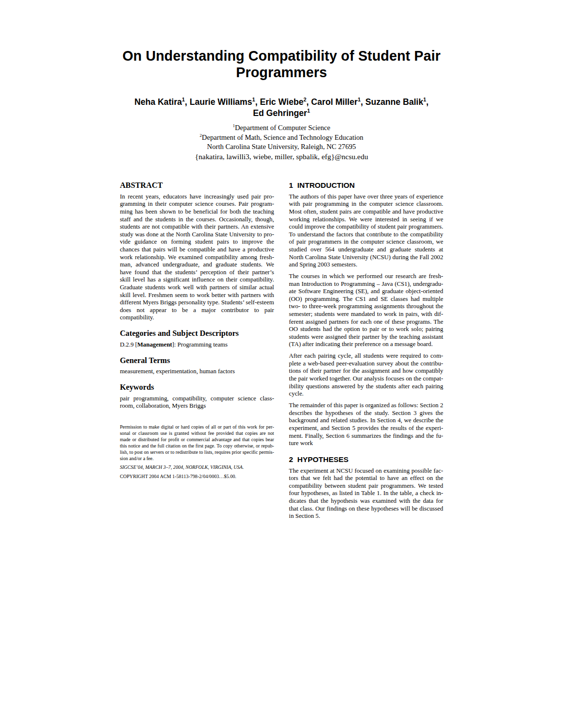On Understanding Compatibility of Student Pair
Programmers
Neha Katira1, Laurie Williams1, Eric Wiebe2, Carol Miller1, Suzanne Balik1,
Ed Gehringer1
1Department of Computer Science
2Department of Math, Science and Technology Education
North Carolina State University, Raleigh, NC 27695
{nakatira, lawilli3, wiebe, miller, spbalik, efg}@ncsu.edu
ABSTRACT
In recent years, educators have increasingly used pair programming in their computer science courses. Pair programming has been shown to be beneficial for both the teaching staff and the students in the courses. Occasionally, though, students are not compatible with their partners. An extensive study was done at the North Carolina State University to provide guidance on forming student pairs to improve the chances that pairs will be compatible and have a productive work relationship. We examined compatibility among freshman, advanced undergraduate, and graduate students. We have found that the students’ perception of their partner’s skill level has a significant influence on their compatibility. Graduate students work well with partners of similar actual skill level. Freshmen seem to work better with partners with different Myers Briggs personality type. Students’ self-esteem does not appear to be a major contributor to pair compatibility.
Categories and Subject Descriptors
D.2.9 [Management]: Programming teams
General Terms
measurement, experimentation, human factors
Keywords
pair programming, compatibility, computer science classroom, collaboration, Myers Briggs
Permission to make digital or hard copies of all or part of this work for personal or classroom use is granted without fee provided that copies are not made or distributed for profit or commercial advantage and that copies bear this notice and the full citation on the first page. To copy otherwise, or republish, to post on servers or to redistribute to lists, requires prior specific permission and/or a fee.
SIGCSE’04, MARCH 3–7, 2004, NORFOLK, VIRGINIA, USA.
COPYRIGHT 2004 ACM 1-58113-798-2/04/0003…$5.00.
1 INTRODUCTION
The authors of this paper have over three years of experience with pair programming in the computer science classroom. Most often, student pairs are compatible and have productive working relationships. We were interested in seeing if we could improve the compatibility of student pair programmers. To understand the factors that contribute to the compatibility of pair programmers in the computer science classroom, we studied over 564 undergraduate and graduate students at North Carolina State University (NCSU) during the Fall 2002 and Spring 2003 semesters.
The courses in which we performed our research are freshman Introduction to Programming – Java (CS1), undergraduate Software Engineering (SE), and graduate object-oriented (OO) programming. The CS1 and SE classes had multiple two- to three-week programming assignments throughout the semester; students were mandated to work in pairs, with different assigned partners for each one of these programs. The OO students had the option to pair or to work solo; pairing students were assigned their partner by the teaching assistant (TA) after indicating their preference on a message board.
After each pairing cycle, all students were required to complete a web-based peer-evaluation survey about the contributions of their partner for the assignment and how compatibly the pair worked together. Our analysis focuses on the compatibility questions answered by the students after each pairing cycle.
The remainder of this paper is organized as follows: Section 2 describes the hypotheses of the study. Section 3 gives the background and related studies. In Section 4, we describe the experiment, and Section 5 provides the results of the experiment. Finally, Section 6 summarizes the findings and the future work
2 HYPOTHESES
The experiment at NCSU focused on examining possible factors that we felt had the potential to have an effect on the compatibility between student pair programmers. We tested four hypotheses, as listed in Table 1. In the table, a check indicates that the hypothesis was examined with the data for that class. Our findings on these hypotheses will be discussed in Section 5.